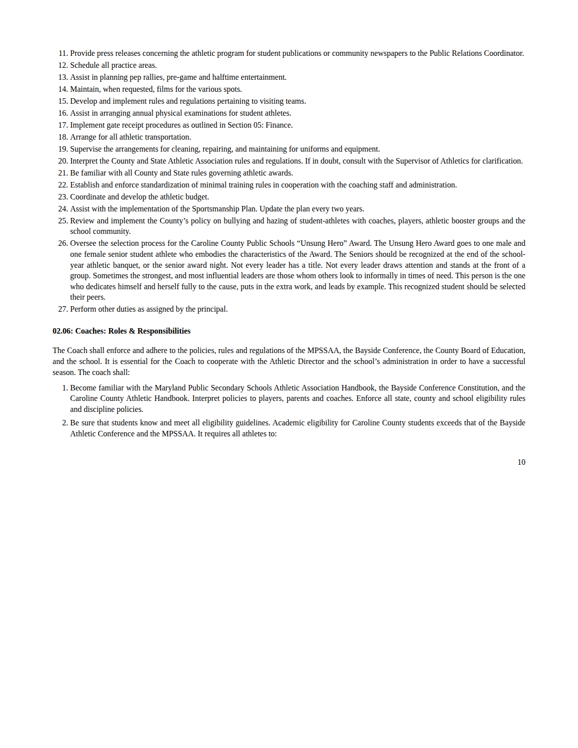Provide press releases concerning the athletic program for student publications or community newspapers to the Public Relations Coordinator.
Schedule all practice areas.
Assist in planning pep rallies, pre-game and halftime entertainment.
Maintain, when requested, films for the various spots.
Develop and implement rules and regulations pertaining to visiting teams.
Assist in arranging annual physical examinations for student athletes.
Implement gate receipt procedures as outlined in Section 05: Finance.
Arrange for all athletic transportation.
Supervise the arrangements for cleaning, repairing, and maintaining for uniforms and equipment.
Interpret the County and State Athletic Association rules and regulations. If in doubt, consult with the Supervisor of Athletics for clarification.
Be familiar with all County and State rules governing athletic awards.
Establish and enforce standardization of minimal training rules in cooperation with the coaching staff and administration.
Coordinate and develop the athletic budget.
Assist with the implementation of the Sportsmanship Plan. Update the plan every two years.
Review and implement the County’s policy on bullying and hazing of student-athletes with coaches, players, athletic booster groups and the school community.
Oversee the selection process for the Caroline County Public Schools “Unsung Hero” Award. The Unsung Hero Award goes to one male and one female senior student athlete who embodies the characteristics of the Award. The Seniors should be recognized at the end of the school-year athletic banquet, or the senior award night. Not every leader has a title. Not every leader draws attention and stands at the front of a group. Sometimes the strongest, and most influential leaders are those whom others look to informally in times of need. This person is the one who dedicates himself and herself fully to the cause, puts in the extra work, and leads by example. This recognized student should be selected their peers.
Perform other duties as assigned by the principal.
02.06: Coaches: Roles & Responsibilities
The Coach shall enforce and adhere to the policies, rules and regulations of the MPSSAA, the Bayside Conference, the County Board of Education, and the school. It is essential for the Coach to cooperate with the Athletic Director and the school’s administration in order to have a successful season. The coach shall:
Become familiar with the Maryland Public Secondary Schools Athletic Association Handbook, the Bayside Conference Constitution, and the Caroline County Athletic Handbook. Interpret policies to players, parents and coaches. Enforce all state, county and school eligibility rules and discipline policies.
Be sure that students know and meet all eligibility guidelines. Academic eligibility for Caroline County students exceeds that of the Bayside Athletic Conference and the MPSSAA. It requires all athletes to:
10